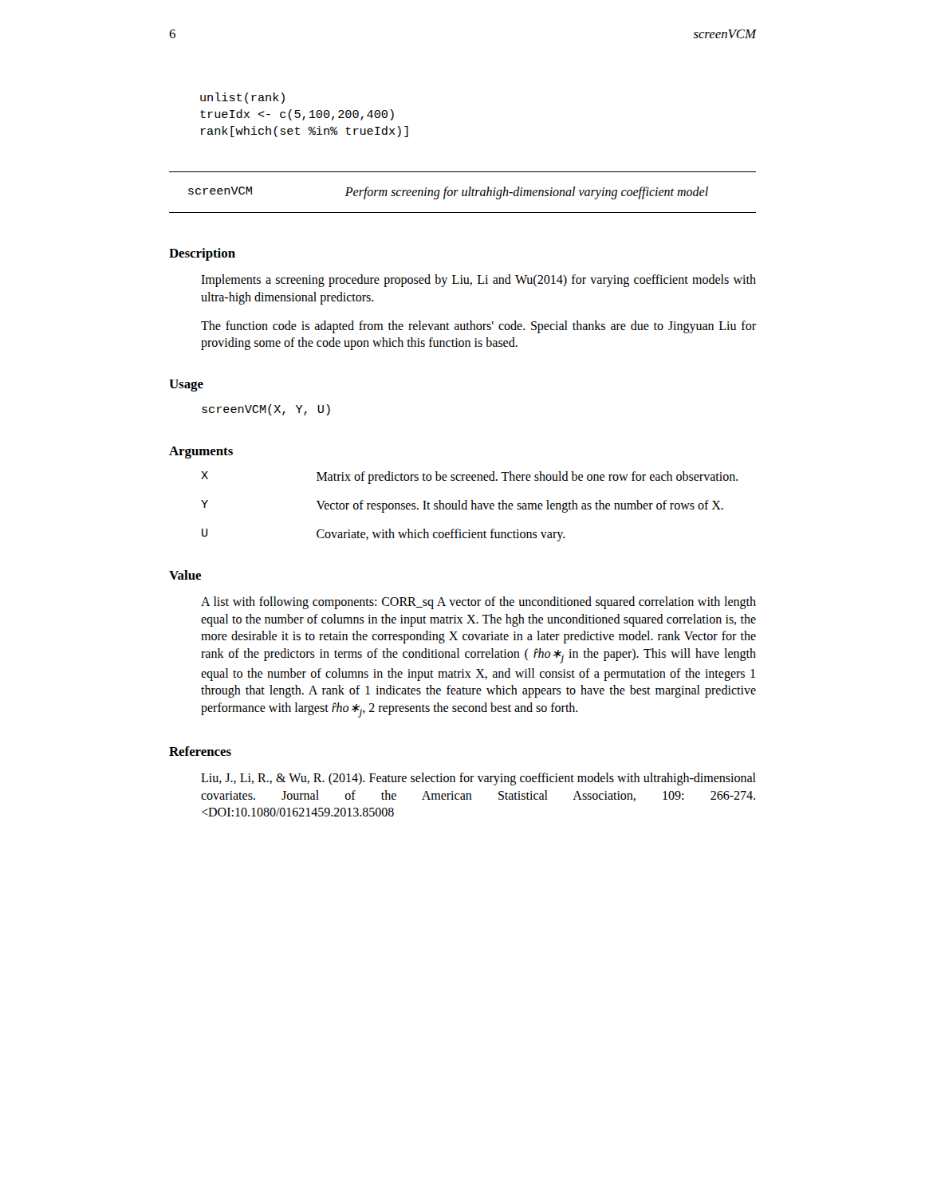6 screenVCM
unlist(rank)
trueIdx <- c(5,100,200,400)
rank[which(set %in% trueIdx)]
| screenVCM | Perform screening for ultrahigh-dimensional varying coefficient model |
Description
Implements a screening procedure proposed by Liu, Li and Wu(2014) for varying coefficient models with ultra-high dimensional predictors.
The function code is adapted from the relevant authors' code. Special thanks are due to Jingyuan Liu for providing some of the code upon which this function is based.
Usage
screenVCM(X, Y, U)
Arguments
X
Matrix of predictors to be screened. There should be one row for each observation.
Y
Vector of responses. It should have the same length as the number of rows of X.
U
Covariate, with which coefficient functions vary.
Value
A list with following components: CORR_sq A vector of the unconditioned squared correlation with length equal to the number of columns in the input matrix X. The hgh the unconditioned squared correlation is, the more desirable it is to retain the corresponding X covariate in a later predictive model. rank Vector for the rank of the predictors in terms of the conditional correlation ( r̂ho∗j in the paper). This will have length equal to the number of columns in the input matrix X, and will consist of a permutation of the integers 1 through that length. A rank of 1 indicates the feature which appears to have the best marginal predictive performance with largest r̂ho∗j, 2 represents the second best and so forth.
References
Liu, J., Li, R., & Wu, R. (2014). Feature selection for varying coefficient models with ultrahigh-dimensional covariates. Journal of the American Statistical Association, 109: 266-274. <DOI:10.1080/01621459.2013.85008